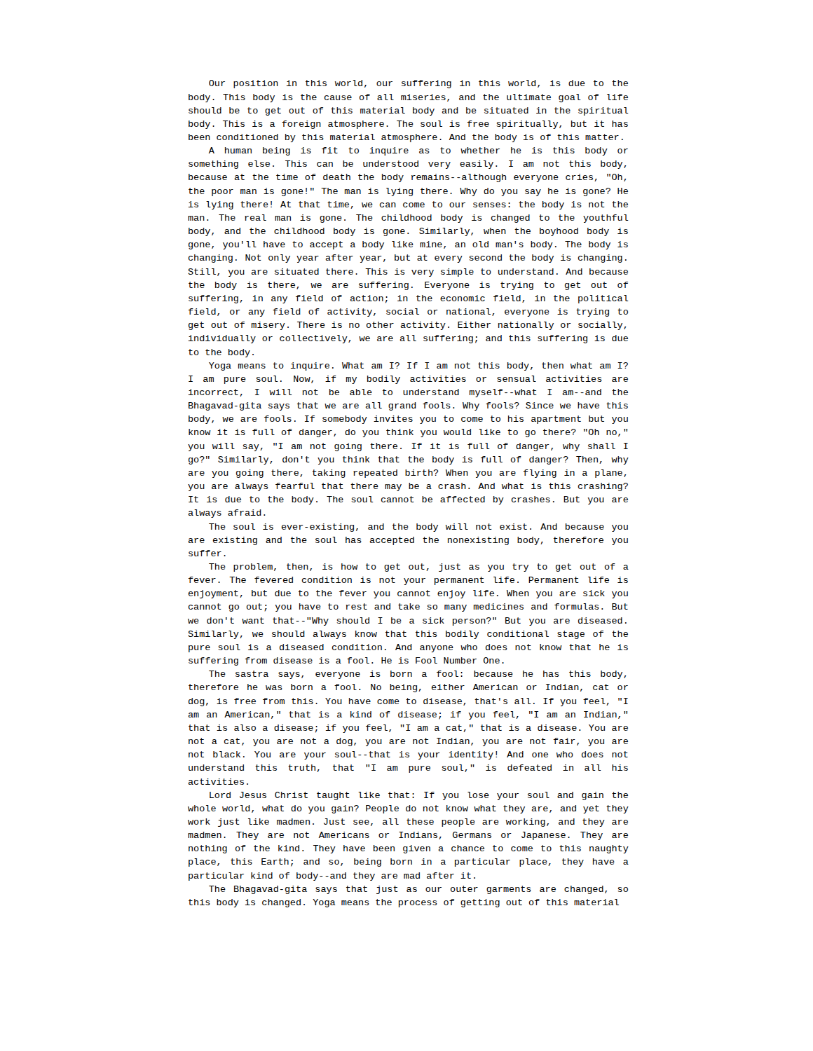Our position in this world, our suffering in this world, is due to the body. This body is the cause of all miseries, and the ultimate goal of life should be to get out of this material body and be situated in the spiritual body. This is a foreign atmosphere. The soul is free spiritually, but it has been conditioned by this material atmosphere. And the body is of this matter.
A human being is fit to inquire as to whether he is this body or something else. This can be understood very easily. I am not this body, because at the time of death the body remains--although everyone cries, "Oh, the poor man is gone!" The man is lying there. Why do you say he is gone? He is lying there! At that time, we can come to our senses: the body is not the man. The real man is gone. The childhood body is changed to the youthful body, and the childhood body is gone. Similarly, when the boyhood body is gone, you'll have to accept a body like mine, an old man's body. The body is changing. Not only year after year, but at every second the body is changing. Still, you are situated there. This is very simple to understand. And because the body is there, we are suffering. Everyone is trying to get out of suffering, in any field of action; in the economic field, in the political field, or any field of activity, social or national, everyone is trying to get out of misery. There is no other activity. Either nationally or socially, individually or collectively, we are all suffering; and this suffering is due to the body.
Yoga means to inquire. What am I? If I am not this body, then what am I? I am pure soul. Now, if my bodily activities or sensual activities are incorrect, I will not be able to understand myself--what I am--and the Bhagavad-gita says that we are all grand fools. Why fools? Since we have this body, we are fools. If somebody invites you to come to his apartment but you know it is full of danger, do you think you would like to go there? "Oh no," you will say, "I am not going there. If it is full of danger, why shall I go?" Similarly, don't you think that the body is full of danger? Then, why are you going there, taking repeated birth? When you are flying in a plane, you are always fearful that there may be a crash. And what is this crashing? It is due to the body. The soul cannot be affected by crashes. But you are always afraid.
The soul is ever-existing, and the body will not exist. And because you are existing and the soul has accepted the nonexisting body, therefore you suffer.
The problem, then, is how to get out, just as you try to get out of a fever. The fevered condition is not your permanent life. Permanent life is enjoyment, but due to the fever you cannot enjoy life. When you are sick you cannot go out; you have to rest and take so many medicines and formulas. But we don't want that--"Why should I be a sick person?" But you are diseased. Similarly, we should always know that this bodily conditional stage of the pure soul is a diseased condition. And anyone who does not know that he is suffering from disease is a fool. He is Fool Number One.
The sastra says, everyone is born a fool: because he has this body, therefore he was born a fool. No being, either American or Indian, cat or dog, is free from this. You have come to disease, that's all. If you feel, "I am an American," that is a kind of disease; if you feel, "I am an Indian," that is also a disease; if you feel, "I am a cat," that is a disease. You are not a cat, you are not a dog, you are not Indian, you are not fair, you are not black. You are your soul--that is your identity! And one who does not understand this truth, that "I am pure soul," is defeated in all his activities.
Lord Jesus Christ taught like that: If you lose your soul and gain the whole world, what do you gain? People do not know what they are, and yet they work just like madmen. Just see, all these people are working, and they are madmen. They are not Americans or Indians, Germans or Japanese. They are nothing of the kind. They have been given a chance to come to this naughty place, this Earth; and so, being born in a particular place, they have a particular kind of body--and they are mad after it.
The Bhagavad-gita says that just as our outer garments are changed, so this body is changed. Yoga means the process of getting out of this material